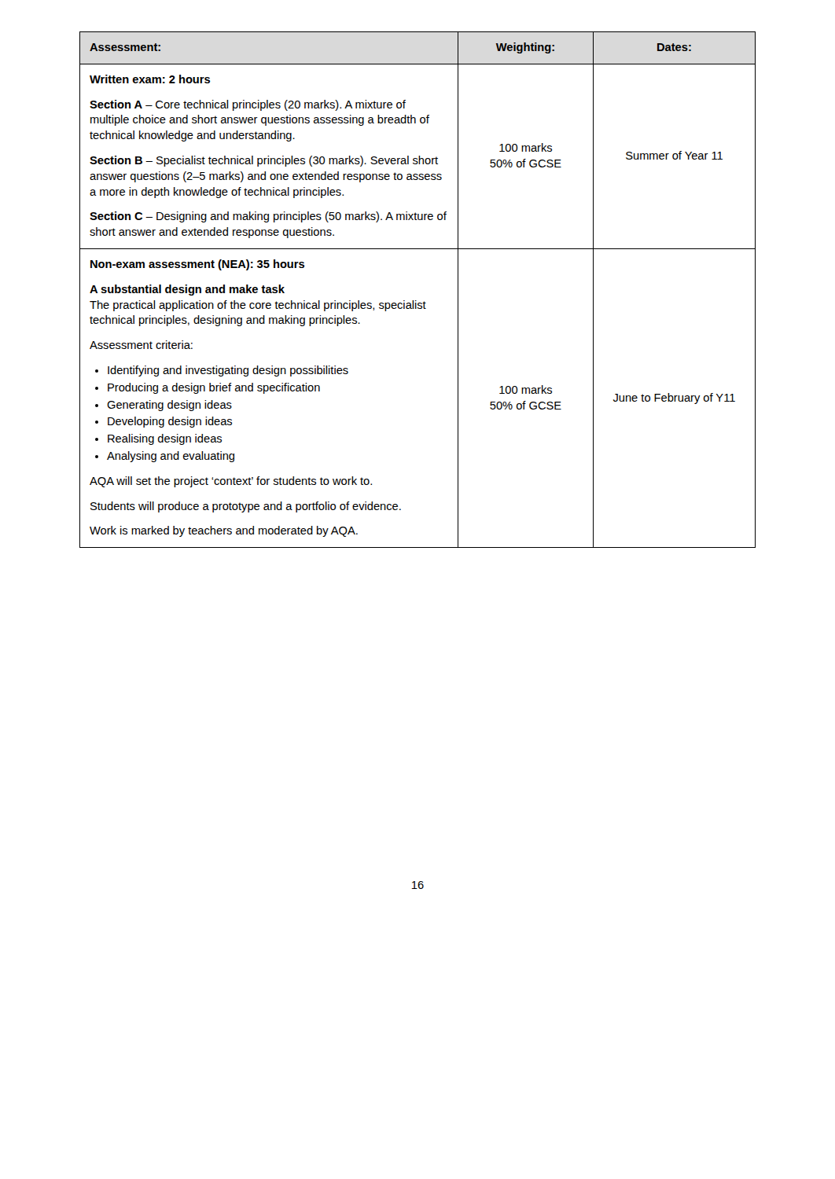| Assessment: | Weighting: | Dates: |
| --- | --- | --- |
| Written exam: 2 hours Section A – Core technical principles (20 marks). A mixture of multiple choice and short answer questions assessing a breadth of technical knowledge and understanding. Section B – Specialist technical principles (30 marks). Several short answer questions (2–5 marks) and one extended response to assess a more in depth knowledge of technical principles. Section C – Designing and making principles (50 marks). A mixture of short answer and extended response questions. | 100 marks 50% of GCSE | Summer of Year 11 |
| Non-exam assessment (NEA): 35 hours A substantial design and make task The practical application of the core technical principles, specialist technical principles, designing and making principles. Assessment criteria: Identifying and investigating design possibilities Producing a design brief and specification Generating design ideas Developing design ideas Realising design ideas Analysing and evaluating AQA will set the project ‘context’ for students to work to. Students will produce a prototype and a portfolio of evidence. Work is marked by teachers and moderated by AQA. | 100 marks 50% of GCSE | June to February of Y11 |
16